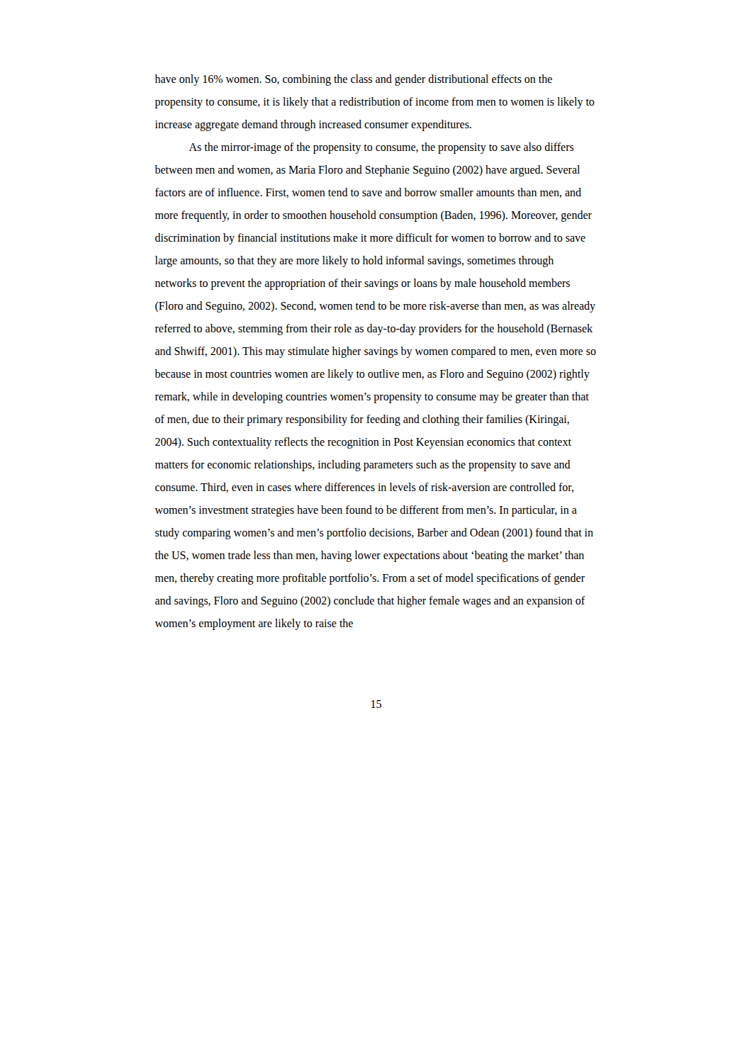have only 16% women. So, combining the class and gender distributional effects on the propensity to consume, it is likely that a redistribution of income from men to women is likely to increase aggregate demand through increased consumer expenditures.
As the mirror-image of the propensity to consume, the propensity to save also differs between men and women, as Maria Floro and Stephanie Seguino (2002) have argued. Several factors are of influence. First, women tend to save and borrow smaller amounts than men, and more frequently, in order to smoothen household consumption (Baden, 1996). Moreover, gender discrimination by financial institutions make it more difficult for women to borrow and to save large amounts, so that they are more likely to hold informal savings, sometimes through networks to prevent the appropriation of their savings or loans by male household members (Floro and Seguino, 2002). Second, women tend to be more risk-averse than men, as was already referred to above, stemming from their role as day-to-day providers for the household (Bernasek and Shwiff, 2001). This may stimulate higher savings by women compared to men, even more so because in most countries women are likely to outlive men, as Floro and Seguino (2002) rightly remark, while in developing countries women’s propensity to consume may be greater than that of men, due to their primary responsibility for feeding and clothing their families (Kiringai, 2004). Such contextuality reflects the recognition in Post Keyensian economics that context matters for economic relationships, including parameters such as the propensity to save and consume. Third, even in cases where differences in levels of risk-aversion are controlled for, women’s investment strategies have been found to be different from men’s. In particular, in a study comparing women’s and men’s portfolio decisions, Barber and Odean (2001) found that in the US, women trade less than men, having lower expectations about ‘beating the market’ than men, thereby creating more profitable portfolio’s. From a set of model specifications of gender and savings, Floro and Seguino (2002) conclude that higher female wages and an expansion of women’s employment are likely to raise the
15